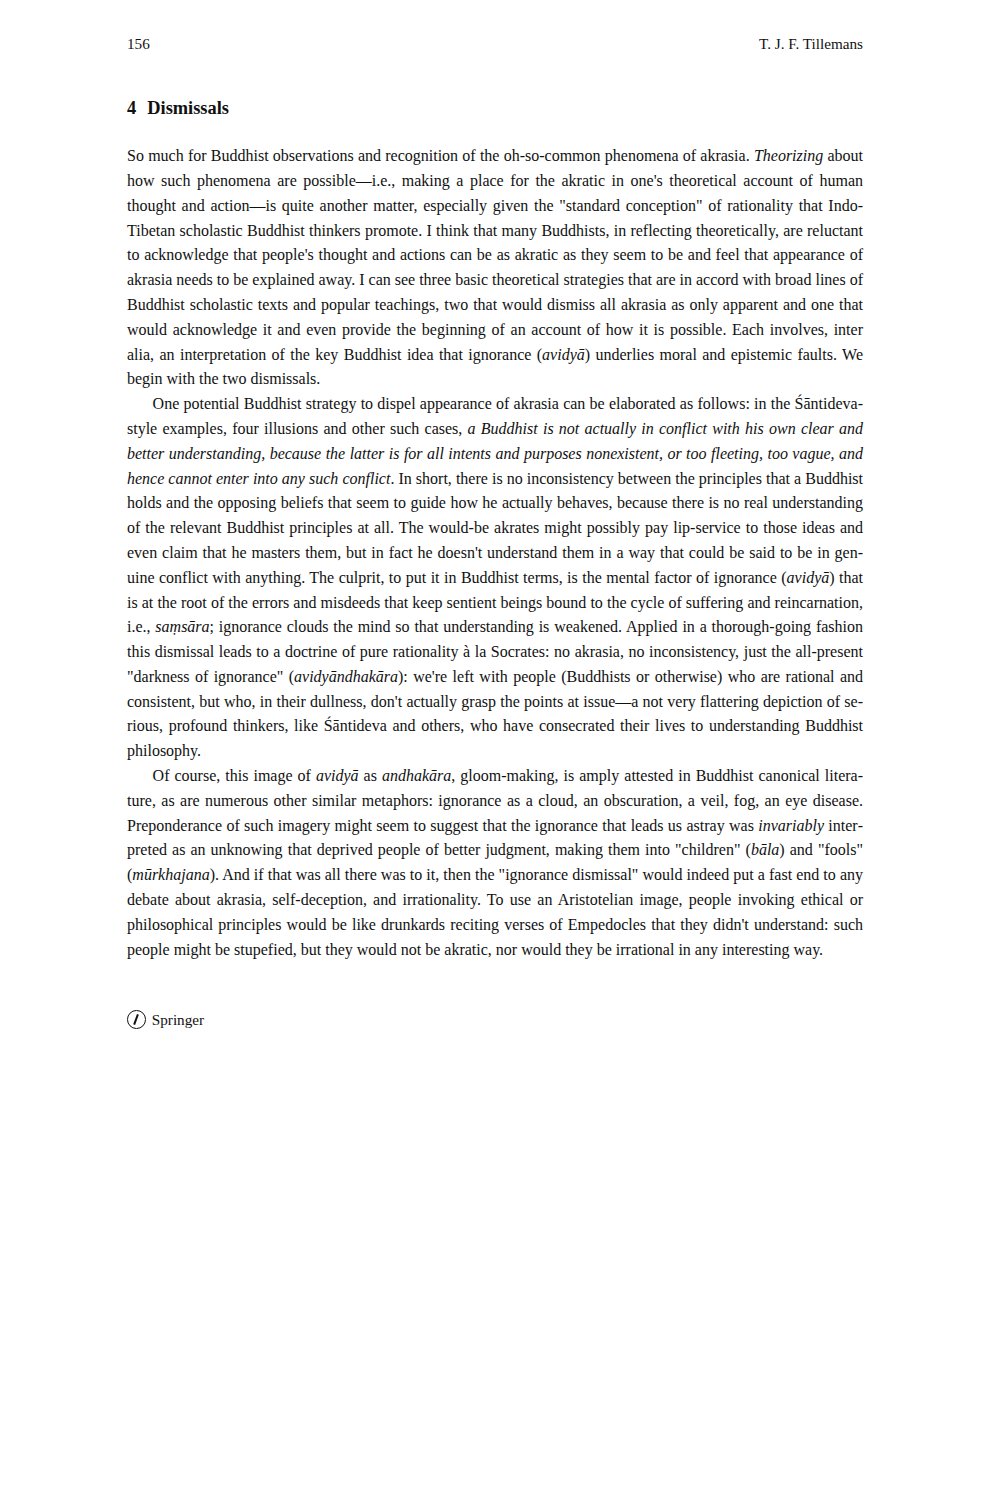156 T. J. F. Tillemans
4 Dismissals
So much for Buddhist observations and recognition of the oh-so-common phenomena of akrasia. Theorizing about how such phenomena are possible—i.e., making a place for the akratic in one's theoretical account of human thought and action—is quite another matter, especially given the "standard conception" of rationality that Indo-Tibetan scholastic Buddhist thinkers promote. I think that many Buddhists, in reflecting theoretically, are reluctant to acknowledge that people's thought and actions can be as akratic as they seem to be and feel that appearance of akrasia needs to be explained away. I can see three basic theoretical strategies that are in accord with broad lines of Buddhist scholastic texts and popular teachings, two that would dismiss all akrasia as only apparent and one that would acknowledge it and even provide the beginning of an account of how it is possible. Each involves, inter alia, an interpretation of the key Buddhist idea that ignorance (avidyā) underlies moral and epistemic faults. We begin with the two dismissals.
One potential Buddhist strategy to dispel appearance of akrasia can be elaborated as follows: in the Śāntideva-style examples, four illusions and other such cases, a Buddhist is not actually in conflict with his own clear and better understanding, because the latter is for all intents and purposes nonexistent, or too fleeting, too vague, and hence cannot enter into any such conflict. In short, there is no inconsistency between the principles that a Buddhist holds and the opposing beliefs that seem to guide how he actually behaves, because there is no real understanding of the relevant Buddhist principles at all. The would-be akrates might possibly pay lip-service to those ideas and even claim that he masters them, but in fact he doesn't understand them in a way that could be said to be in genuine conflict with anything. The culprit, to put it in Buddhist terms, is the mental factor of ignorance (avidyā) that is at the root of the errors and misdeeds that keep sentient beings bound to the cycle of suffering and reincarnation, i.e., saṃsāra; ignorance clouds the mind so that understanding is weakened. Applied in a thorough-going fashion this dismissal leads to a doctrine of pure rationality à la Socrates: no akrasia, no inconsistency, just the all-present "darkness of ignorance" (avidyāndhakāra): we're left with people (Buddhists or otherwise) who are rational and consistent, but who, in their dullness, don't actually grasp the points at issue—a not very flattering depiction of serious, profound thinkers, like Śāntideva and others, who have consecrated their lives to understanding Buddhist philosophy.
Of course, this image of avidyā as andhakāra, gloom-making, is amply attested in Buddhist canonical literature, as are numerous other similar metaphors: ignorance as a cloud, an obscuration, a veil, fog, an eye disease. Preponderance of such imagery might seem to suggest that the ignorance that leads us astray was invariably interpreted as an unknowing that deprived people of better judgment, making them into "children" (bāla) and "fools" (mūrkhajana). And if that was all there was to it, then the "ignorance dismissal" would indeed put a fast end to any debate about akrasia, self-deception, and irrationality. To use an Aristotelian image, people invoking ethical or philosophical principles would be like drunkards reciting verses of Empedocles that they didn't understand: such people might be stupefied, but they would not be akratic, nor would they be irrational in any interesting way.
Springer